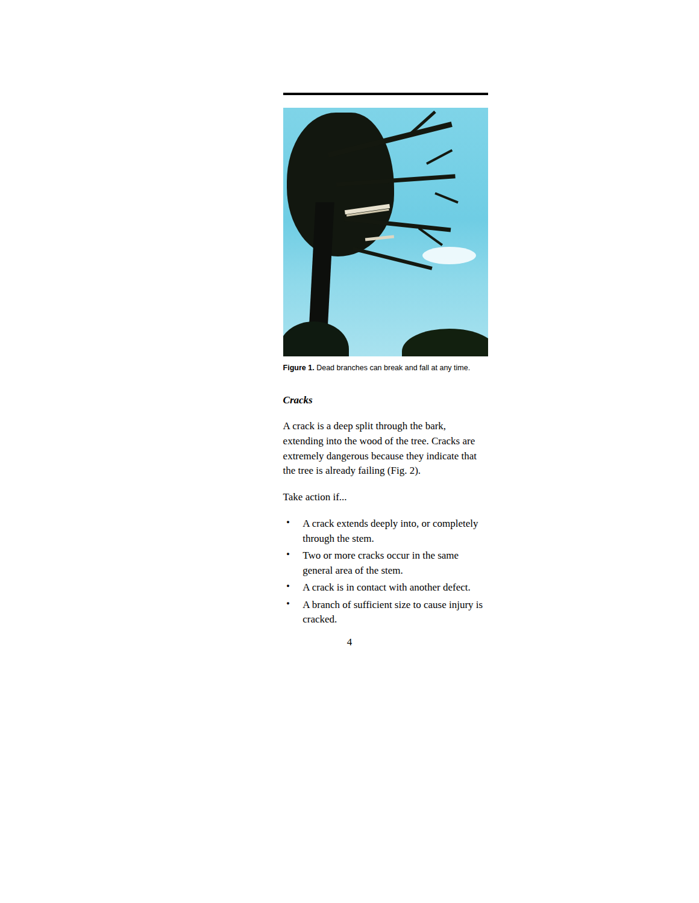Figure 1. Dead branches can break and fall at any time.
Cracks
A crack is a deep split through the bark, extending into the wood of the tree. Cracks are extremely dangerous because they indicate that the tree is already failing (Fig. 2).
Take action if...
A crack extends deeply into, or completely through the stem.
Two or more cracks occur in the same general area of the stem.
A crack is in contact with another defect.
A branch of sufficient size to cause injury is cracked.
4